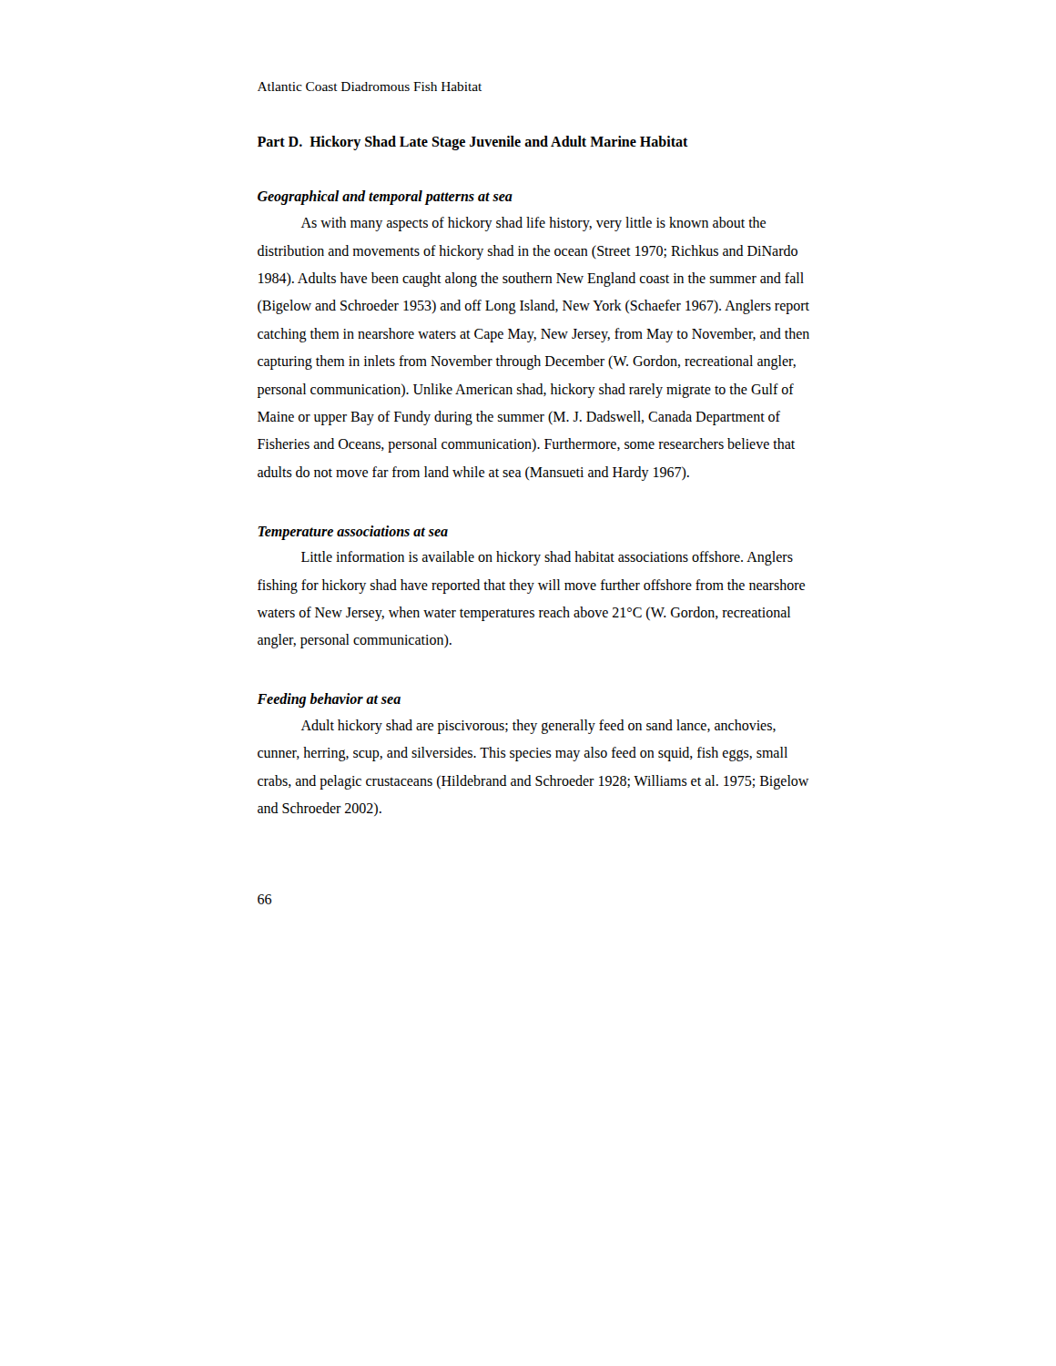Atlantic Coast Diadromous Fish Habitat
Part D. Hickory Shad Late Stage Juvenile and Adult Marine Habitat
Geographical and temporal patterns at sea
As with many aspects of hickory shad life history, very little is known about the distribution and movements of hickory shad in the ocean (Street 1970; Richkus and DiNardo 1984). Adults have been caught along the southern New England coast in the summer and fall (Bigelow and Schroeder 1953) and off Long Island, New York (Schaefer 1967). Anglers report catching them in nearshore waters at Cape May, New Jersey, from May to November, and then capturing them in inlets from November through December (W. Gordon, recreational angler, personal communication). Unlike American shad, hickory shad rarely migrate to the Gulf of Maine or upper Bay of Fundy during the summer (M. J. Dadswell, Canada Department of Fisheries and Oceans, personal communication). Furthermore, some researchers believe that adults do not move far from land while at sea (Mansueti and Hardy 1967).
Temperature associations at sea
Little information is available on hickory shad habitat associations offshore. Anglers fishing for hickory shad have reported that they will move further offshore from the nearshore waters of New Jersey, when water temperatures reach above 21°C (W. Gordon, recreational angler, personal communication).
Feeding behavior at sea
Adult hickory shad are piscivorous; they generally feed on sand lance, anchovies, cunner, herring, scup, and silversides. This species may also feed on squid, fish eggs, small crabs, and pelagic crustaceans (Hildebrand and Schroeder 1928; Williams et al. 1975; Bigelow and Schroeder 2002).
66